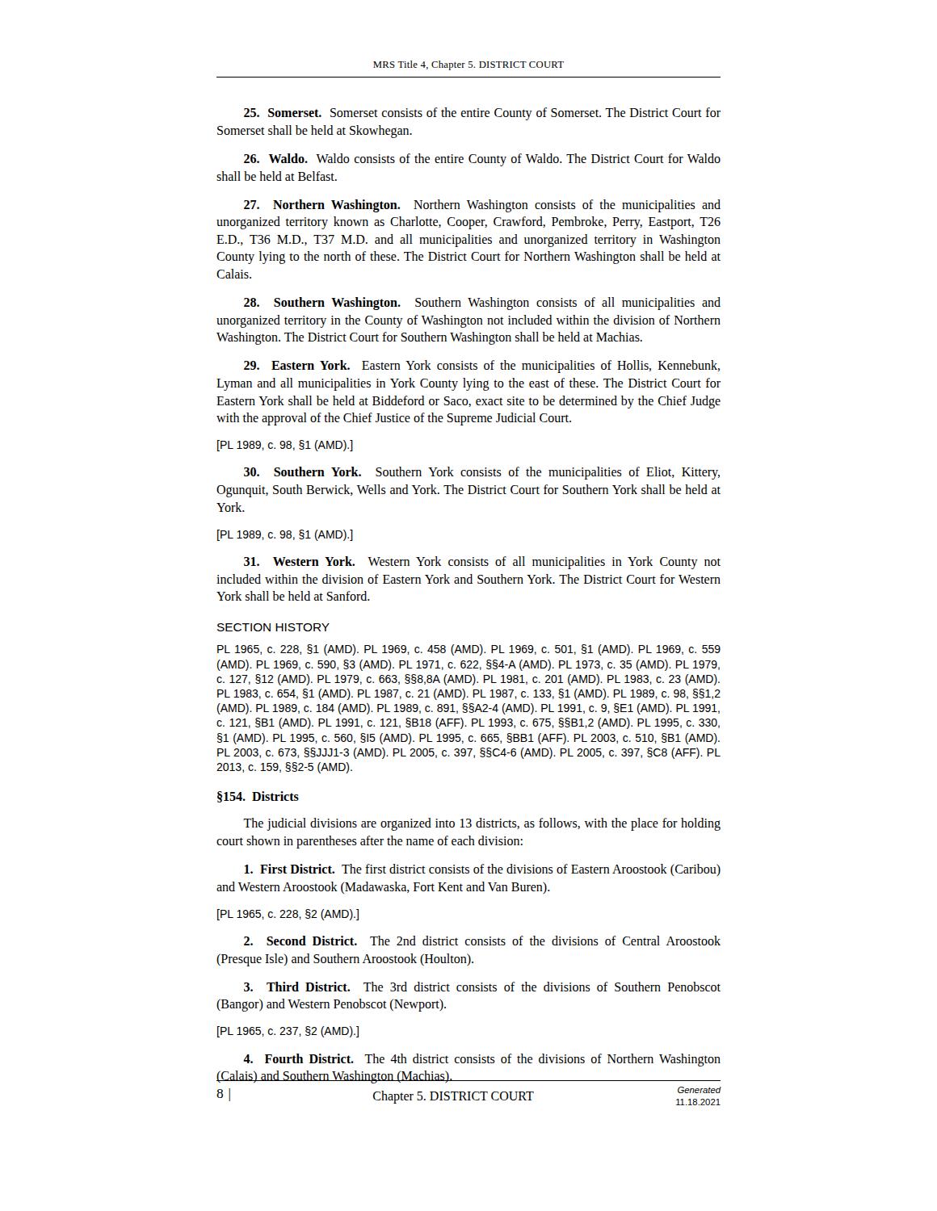MRS Title 4, Chapter 5. DISTRICT COURT
25. Somerset. Somerset consists of the entire County of Somerset. The District Court for Somerset shall be held at Skowhegan.
26. Waldo. Waldo consists of the entire County of Waldo. The District Court for Waldo shall be held at Belfast.
27. Northern Washington. Northern Washington consists of the municipalities and unorganized territory known as Charlotte, Cooper, Crawford, Pembroke, Perry, Eastport, T26 E.D., T36 M.D., T37 M.D. and all municipalities and unorganized territory in Washington County lying to the north of these. The District Court for Northern Washington shall be held at Calais.
28. Southern Washington. Southern Washington consists of all municipalities and unorganized territory in the County of Washington not included within the division of Northern Washington. The District Court for Southern Washington shall be held at Machias.
29. Eastern York. Eastern York consists of the municipalities of Hollis, Kennebunk, Lyman and all municipalities in York County lying to the east of these. The District Court for Eastern York shall be held at Biddeford or Saco, exact site to be determined by the Chief Judge with the approval of the Chief Justice of the Supreme Judicial Court.
[PL 1989, c. 98, §1 (AMD).]
30. Southern York. Southern York consists of the municipalities of Eliot, Kittery, Ogunquit, South Berwick, Wells and York. The District Court for Southern York shall be held at York.
[PL 1989, c. 98, §1 (AMD).]
31. Western York. Western York consists of all municipalities in York County not included within the division of Eastern York and Southern York. The District Court for Western York shall be held at Sanford.
SECTION HISTORY
PL 1965, c. 228, §1 (AMD). PL 1969, c. 458 (AMD). PL 1969, c. 501, §1 (AMD). PL 1969, c. 559 (AMD). PL 1969, c. 590, §3 (AMD). PL 1971, c. 622, §§4-A (AMD). PL 1973, c. 35 (AMD). PL 1979, c. 127, §12 (AMD). PL 1979, c. 663, §§8,8A (AMD). PL 1981, c. 201 (AMD). PL 1983, c. 23 (AMD). PL 1983, c. 654, §1 (AMD). PL 1987, c. 21 (AMD). PL 1987, c. 133, §1 (AMD). PL 1989, c. 98, §§1,2 (AMD). PL 1989, c. 184 (AMD). PL 1989, c. 891, §§A2-4 (AMD). PL 1991, c. 9, §E1 (AMD). PL 1991, c. 121, §B1 (AMD). PL 1991, c. 121, §B18 (AFF). PL 1993, c. 675, §§B1,2 (AMD). PL 1995, c. 330, §1 (AMD). PL 1995, c. 560, §I5 (AMD). PL 1995, c. 665, §BB1 (AFF). PL 2003, c. 510, §B1 (AMD). PL 2003, c. 673, §§JJJ1-3 (AMD). PL 2005, c. 397, §§C4-6 (AMD). PL 2005, c. 397, §C8 (AFF). PL 2013, c. 159, §§2-5 (AMD).
§154. Districts
The judicial divisions are organized into 13 districts, as follows, with the place for holding court shown in parentheses after the name of each division:
1. First District. The first district consists of the divisions of Eastern Aroostook (Caribou) and Western Aroostook (Madawaska, Fort Kent and Van Buren).
[PL 1965, c. 228, §2 (AMD).]
2. Second District. The 2nd district consists of the divisions of Central Aroostook (Presque Isle) and Southern Aroostook (Houlton).
3. Third District. The 3rd district consists of the divisions of Southern Penobscot (Bangor) and Western Penobscot (Newport).
[PL 1965, c. 237, §2 (AMD).]
4. Fourth District. The 4th district consists of the divisions of Northern Washington (Calais) and Southern Washington (Machias).
8|
Chapter 5. DISTRICT COURT
Generated
11.18.2021